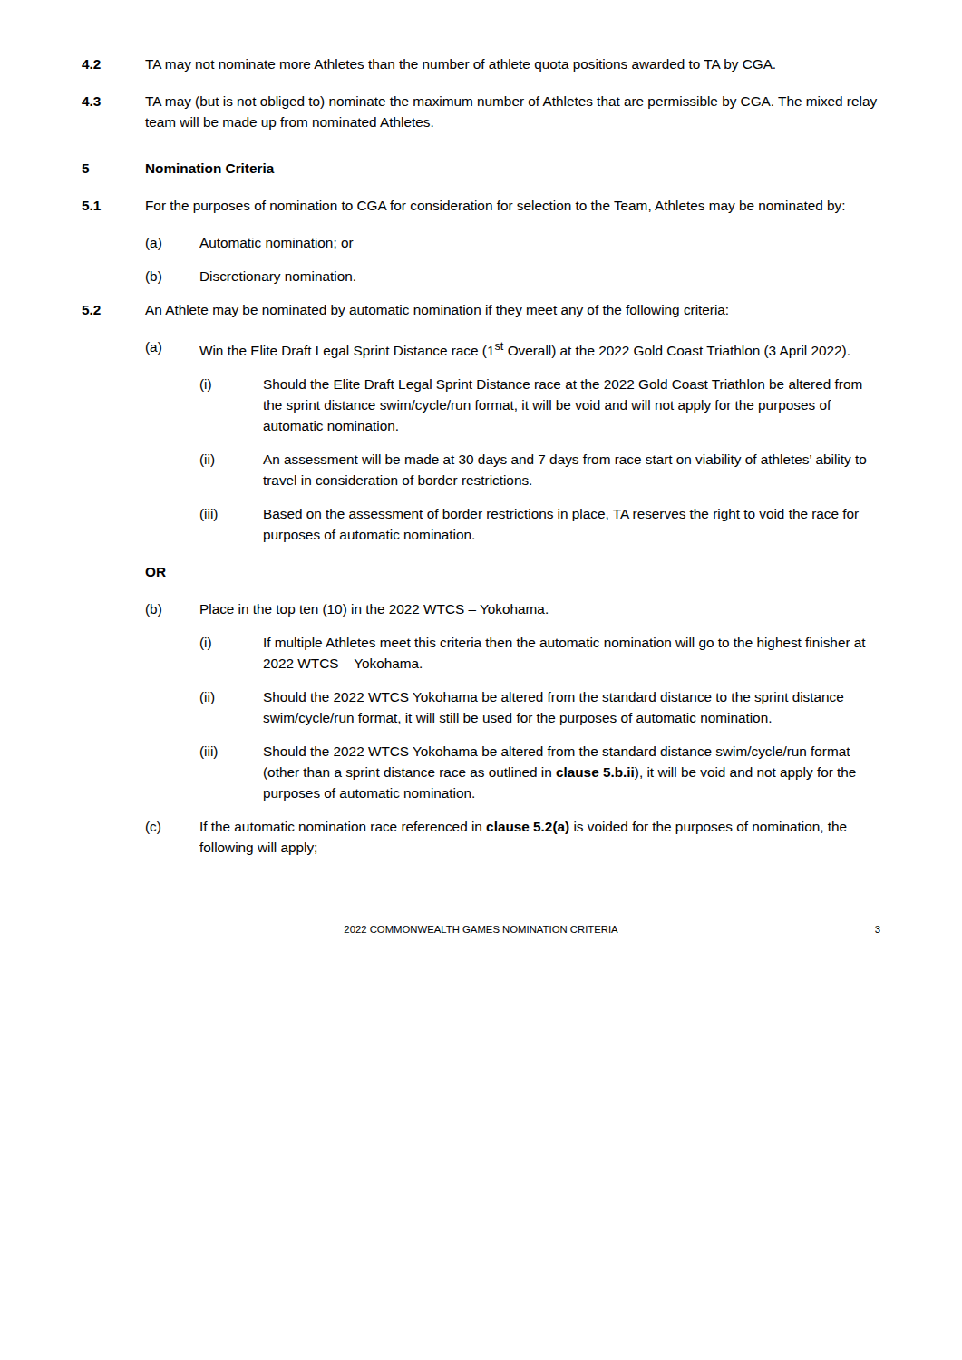4.2
TA may not nominate more Athletes than the number of athlete quota positions awarded to TA by CGA.
4.3
TA may (but is not obliged to) nominate the maximum number of Athletes that are permissible by CGA. The mixed relay team will be made up from nominated Athletes.
5 Nomination Criteria
5.1
For the purposes of nomination to CGA for consideration for selection to the Team, Athletes may be nominated by:
(a)
Automatic nomination; or
(b)
Discretionary nomination.
5.2
An Athlete may be nominated by automatic nomination if they meet any of the following criteria:
(a)
Win the Elite Draft Legal Sprint Distance race (1st Overall) at the 2022 Gold Coast Triathlon (3 April 2022).
(i)
Should the Elite Draft Legal Sprint Distance race at the 2022 Gold Coast Triathlon be altered from the sprint distance swim/cycle/run format, it will be void and will not apply for the purposes of automatic nomination.
(ii)
An assessment will be made at 30 days and 7 days from race start on viability of athletes’ ability to travel in consideration of border restrictions.
(iii)
Based on the assessment of border restrictions in place, TA reserves the right to void the race for purposes of automatic nomination.
OR
(b)
Place in the top ten (10) in the 2022 WTCS – Yokohama.
(i)
If multiple Athletes meet this criteria then the automatic nomination will go to the highest finisher at 2022 WTCS – Yokohama.
(ii)
Should the 2022 WTCS Yokohama be altered from the standard distance to the sprint distance swim/cycle/run format, it will still be used for the purposes of automatic nomination.
(iii)
Should the 2022 WTCS Yokohama be altered from the standard distance swim/cycle/run format (other than a sprint distance race as outlined in clause 5.b.ii), it will be void and not apply for the purposes of automatic nomination.
(c)
If the automatic nomination race referenced in clause 5.2(a) is voided for the purposes of nomination, the following will apply;
2022 COMMONWEALTH GAMES NOMINATION CRITERIA 3